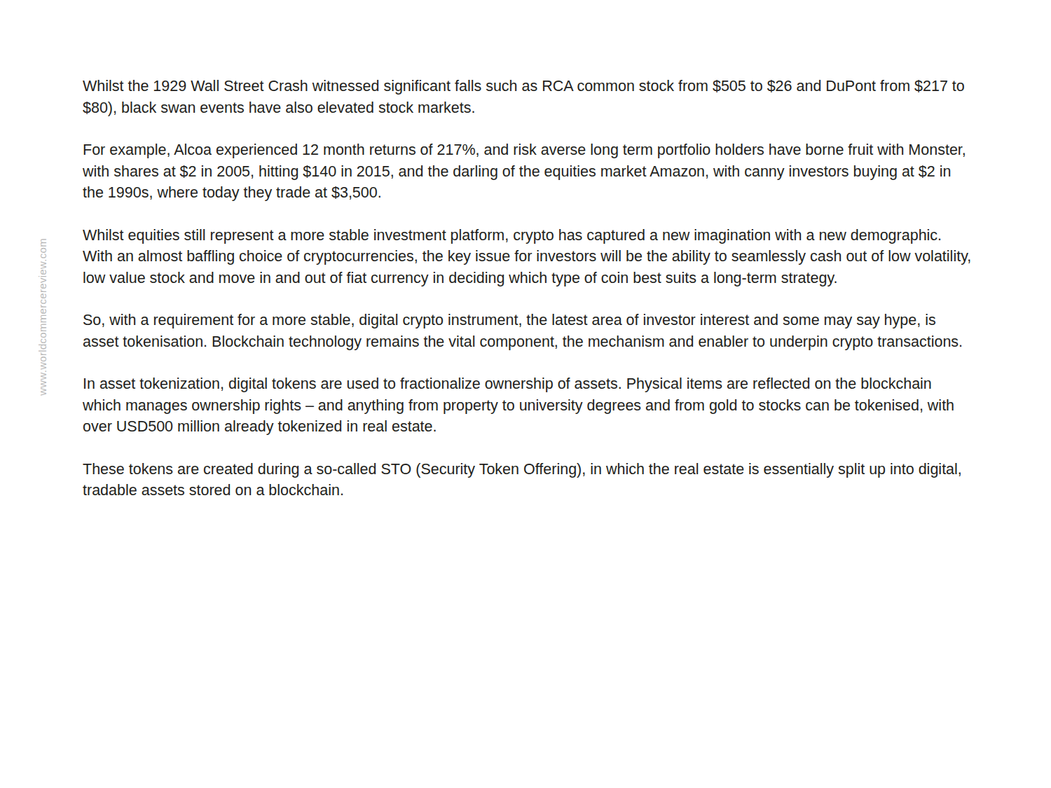www.worldcommercereview.com
Whilst the 1929 Wall Street Crash witnessed significant falls such as RCA common stock from $505 to $26 and DuPont from $217 to $80), black swan events have also elevated stock markets.
For example, Alcoa experienced 12 month returns of 217%, and risk averse long term portfolio holders have borne fruit with Monster, with shares at $2 in 2005, hitting $140 in 2015, and the darling of the equities market Amazon, with canny investors buying at $2 in the 1990s, where today they trade at $3,500.
Whilst equities still represent a more stable investment platform, crypto has captured a new imagination with a new demographic. With an almost baffling choice of cryptocurrencies, the key issue for investors will be the ability to seamlessly cash out of low volatility, low value stock and move in and out of fiat currency in deciding which type of coin best suits a long-term strategy.
So, with a requirement for a more stable, digital crypto instrument, the latest area of investor interest and some may say hype, is asset tokenisation. Blockchain technology remains the vital component, the mechanism and enabler to underpin crypto transactions.
In asset tokenization, digital tokens are used to fractionalize ownership of assets. Physical items are reflected on the blockchain which manages ownership rights – and anything from property to university degrees and from gold to stocks can be tokenised, with over USD500 million already tokenized in real estate.
These tokens are created during a so-called STO (Security Token Offering), in which the real estate is essentially split up into digital, tradable assets stored on a blockchain.